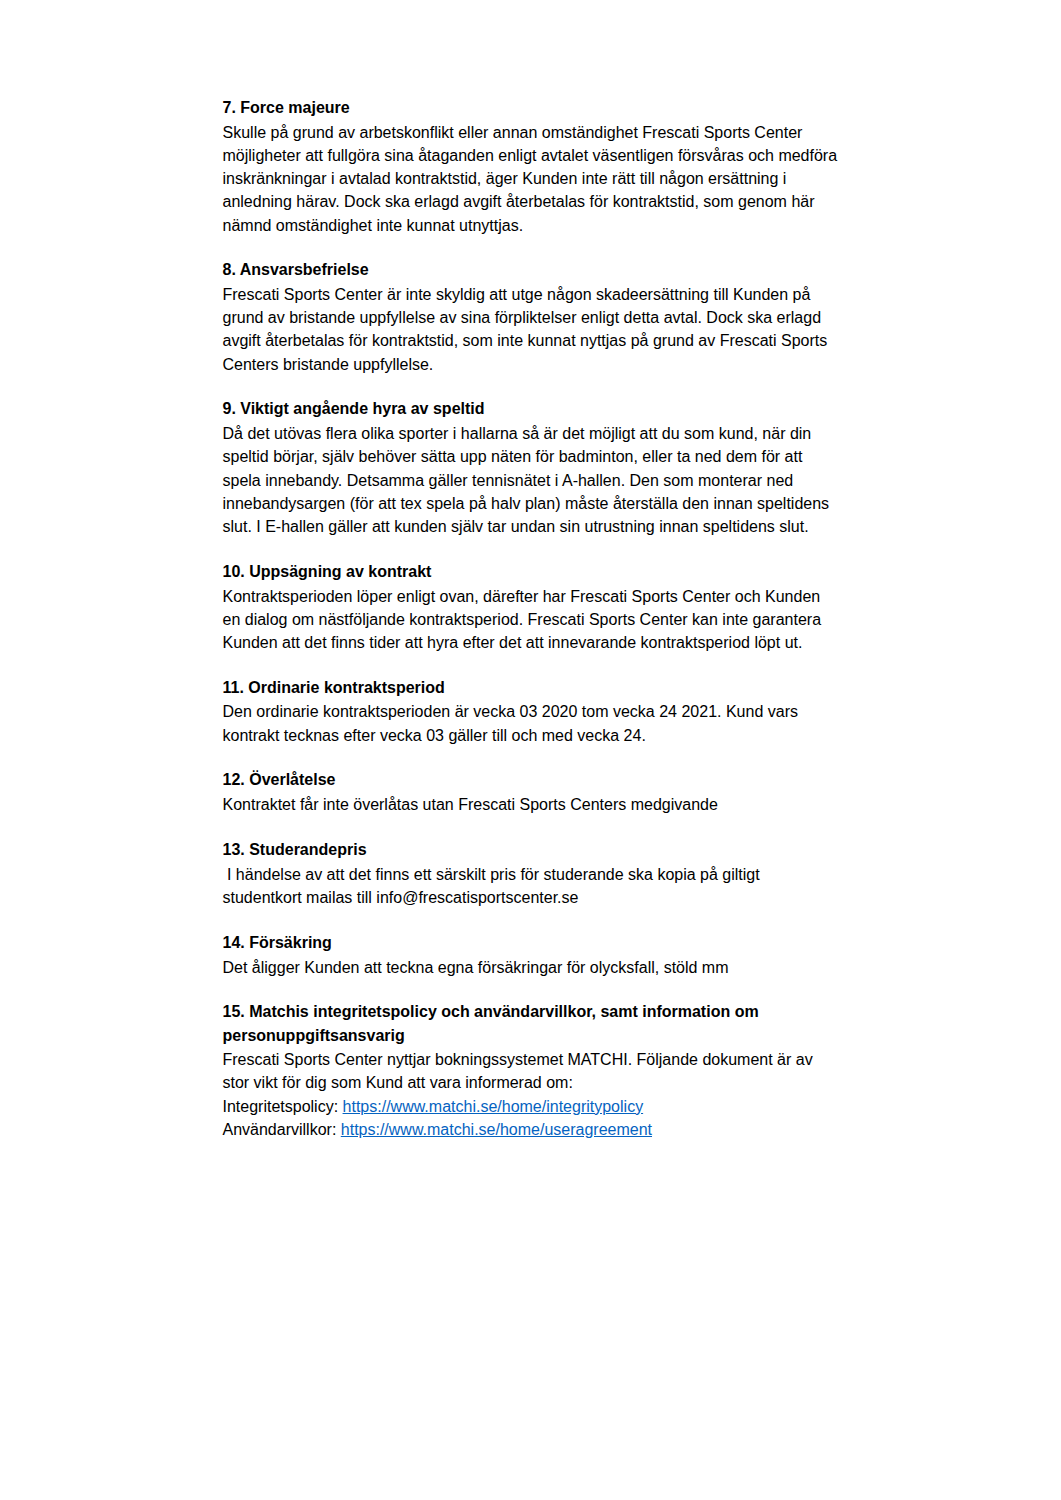7. Force majeure
Skulle på grund av arbetskonflikt eller annan omständighet Frescati Sports Center möjligheter att fullgöra sina åtaganden enligt avtalet väsentligen försvåras och medföra inskränkningar i avtalad kontraktstid, äger Kunden inte rätt till någon ersättning i anledning härav. Dock ska erlagd avgift återbetalas för kontraktstid, som genom här nämnd omständighet inte kunnat utnyttjas.
8. Ansvarsbefrielse
Frescati Sports Center är inte skyldig att utge någon skadeersättning till Kunden på grund av bristande uppfyllelse av sina förpliktelser enligt detta avtal. Dock ska erlagd avgift återbetalas för kontraktstid, som inte kunnat nyttjas på grund av Frescati Sports Centers bristande uppfyllelse.
9. Viktigt angående hyra av speltid
Då det utövas flera olika sporter i hallarna så är det möjligt att du som kund, när din speltid börjar, själv behöver sätta upp näten för badminton, eller ta ned dem för att spela innebandy. Detsamma gäller tennisnätet i A-hallen. Den som monterar ned innebandysargen (för att tex spela på halv plan) måste återställa den innan speltidens slut. I E-hallen gäller att kunden själv tar undan sin utrustning innan speltidens slut.
10. Uppsägning av kontrakt
Kontraktsperioden löper enligt ovan, därefter har Frescati Sports Center och Kunden en dialog om nästföljande kontraktsperiod. Frescati Sports Center kan inte garantera Kunden att det finns tider att hyra efter det att innevarande kontraktsperiod löpt ut.
11. Ordinarie kontraktsperiod
Den ordinarie kontraktsperioden är vecka 03 2020 tom vecka 24 2021. Kund vars kontrakt tecknas efter vecka 03 gäller till och med vecka 24.
12. Överlåtelse
Kontraktet får inte överlåtas utan Frescati Sports Centers medgivande
13. Studerandepris
I händelse av att det finns ett särskilt pris för studerande ska kopia på giltigt studentkort mailas till info@frescatisportscenter.se
14. Försäkring
Det åligger Kunden att teckna egna försäkringar för olycksfall, stöld mm
15. Matchis integritetspolicy och användarvillkor, samt information om personuppgiftsansvarig
Frescati Sports Center nyttjar bokningssystemet MATCHI. Följande dokument är av stor vikt för dig som Kund att vara informerad om:
Integritetspolicy: https://www.matchi.se/home/integritypolicy
Användarvillkor: https://www.matchi.se/home/useragreement